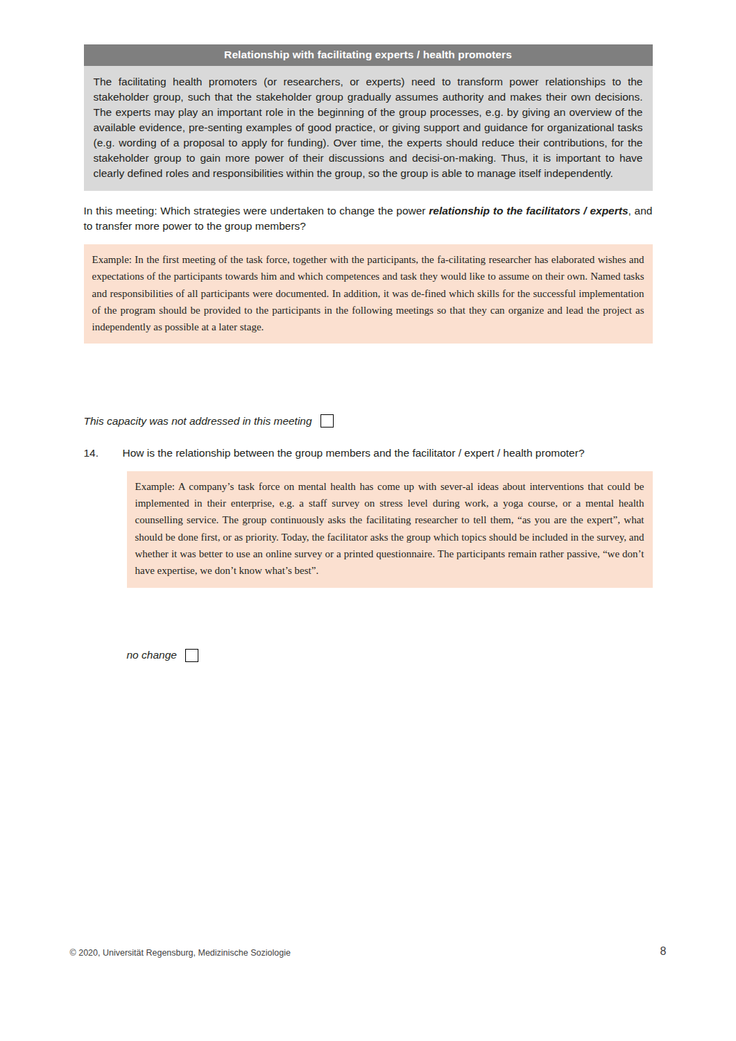Relationship with facilitating experts / health promoters
The facilitating health promoters (or researchers, or experts) need to transform power relationships to the stakeholder group, such that the stakeholder group gradually assumes authority and makes their own decisions. The experts may play an important role in the beginning of the group processes, e.g. by giving an overview of the available evidence, pre‑senting examples of good practice, or giving support and guidance for organizational tasks (e.g. wording of a proposal to apply for funding). Over time, the experts should reduce their contributions, for the stakeholder group to gain more power of their discussions and decisi‑on-making. Thus, it is important to have clearly defined roles and responsibilities within the group, so the group is able to manage itself independently.
In this meeting: Which strategies were undertaken to change the power relationship to the facilitators / experts, and to transfer more power to the group members?
Example: In the first meeting of the task force, together with the participants, the fa‑cilitating researcher has elaborated wishes and expectations of the participants towards him and which competences and task they would like to assume on their own. Named tasks and responsibilities of all participants were documented. In addition, it was de‑fined which skills for the successful implementation of the program should be provided to the participants in the following meetings so that they can organize and lead the project as independently as possible at a later stage.
This capacity was not addressed in this meeting
14.
How is the relationship between the group members and the facilitator / expert / health promoter?
Example: A company’s task force on mental health has come up with sever‑al ideas about interventions that could be implemented in their enterprise, e.g. a staff survey on stress level during work, a yoga course, or a mental health counselling service. The group continuously asks the facilitating researcher to tell them, “as you are the expert”, what should be done first, or as priority. Today, the facilitator asks the group which topics should be included in the survey, and whether it was better to use an online survey or a printed questionnaire. The participants remain rather passive, “we don’t have expertise, we don’t know what’s best”.
no change
© 2020, Universität Regensburg, Medizinische Soziologie
8